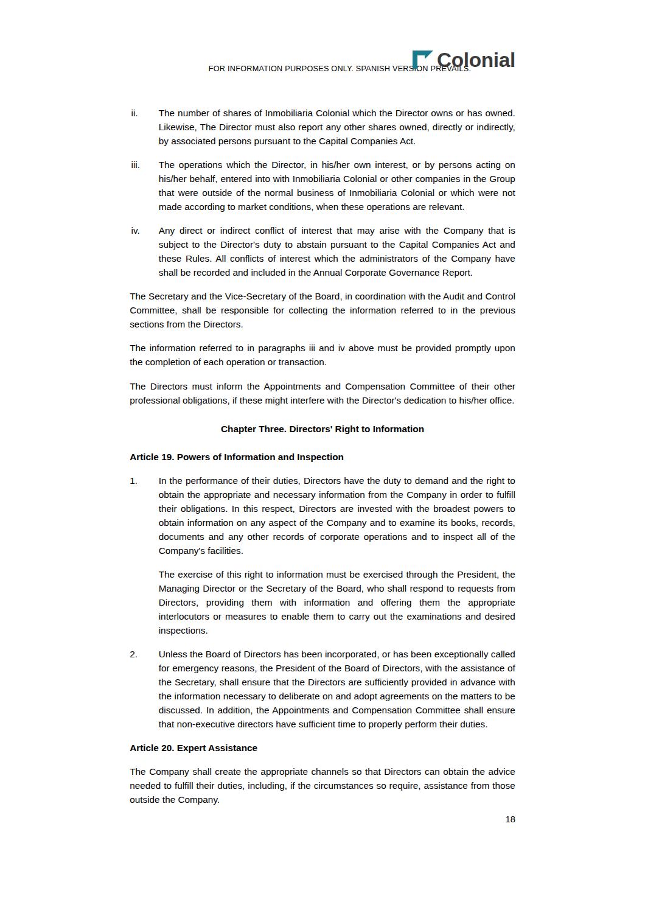FOR INFORMATION PURPOSES ONLY. SPANISH VERSION PREVAILS.
Colonial
ii. The number of shares of Inmobiliaria Colonial which the Director owns or has owned. Likewise, The Director must also report any other shares owned, directly or indirectly, by associated persons pursuant to the Capital Companies Act.
iii. The operations which the Director, in his/her own interest, or by persons acting on his/her behalf, entered into with Inmobiliaria Colonial or other companies in the Group that were outside of the normal business of Inmobiliaria Colonial or which were not made according to market conditions, when these operations are relevant.
iv. Any direct or indirect conflict of interest that may arise with the Company that is subject to the Director's duty to abstain pursuant to the Capital Companies Act and these Rules. All conflicts of interest which the administrators of the Company have shall be recorded and included in the Annual Corporate Governance Report.
The Secretary and the Vice-Secretary of the Board, in coordination with the Audit and Control Committee, shall be responsible for collecting the information referred to in the previous sections from the Directors.
The information referred to in paragraphs iii and iv above must be provided promptly upon the completion of each operation or transaction.
The Directors must inform the Appointments and Compensation Committee of their other professional obligations, if these might interfere with the Director's dedication to his/her office.
Chapter Three. Directors' Right to Information
Article 19. Powers of Information and Inspection
1.
In the performance of their duties, Directors have the duty to demand and the right to obtain the appropriate and necessary information from the Company in order to fulfill their obligations. In this respect, Directors are invested with the broadest powers to obtain information on any aspect of the Company and to examine its books, records, documents and any other records of corporate operations and to inspect all of the Company's facilities.
The exercise of this right to information must be exercised through the President, the Managing Director or the Secretary of the Board, who shall respond to requests from Directors, providing them with information and offering them the appropriate interlocutors or measures to enable them to carry out the examinations and desired inspections.
2.
Unless the Board of Directors has been incorporated, or has been exceptionally called for emergency reasons, the President of the Board of Directors, with the assistance of the Secretary, shall ensure that the Directors are sufficiently provided in advance with the information necessary to deliberate on and adopt agreements on the matters to be discussed. In addition, the Appointments and Compensation Committee shall ensure that non-executive directors have sufficient time to properly perform their duties.
Article 20. Expert Assistance
The Company shall create the appropriate channels so that Directors can obtain the advice needed to fulfill their duties, including, if the circumstances so require, assistance from those outside the Company.
18